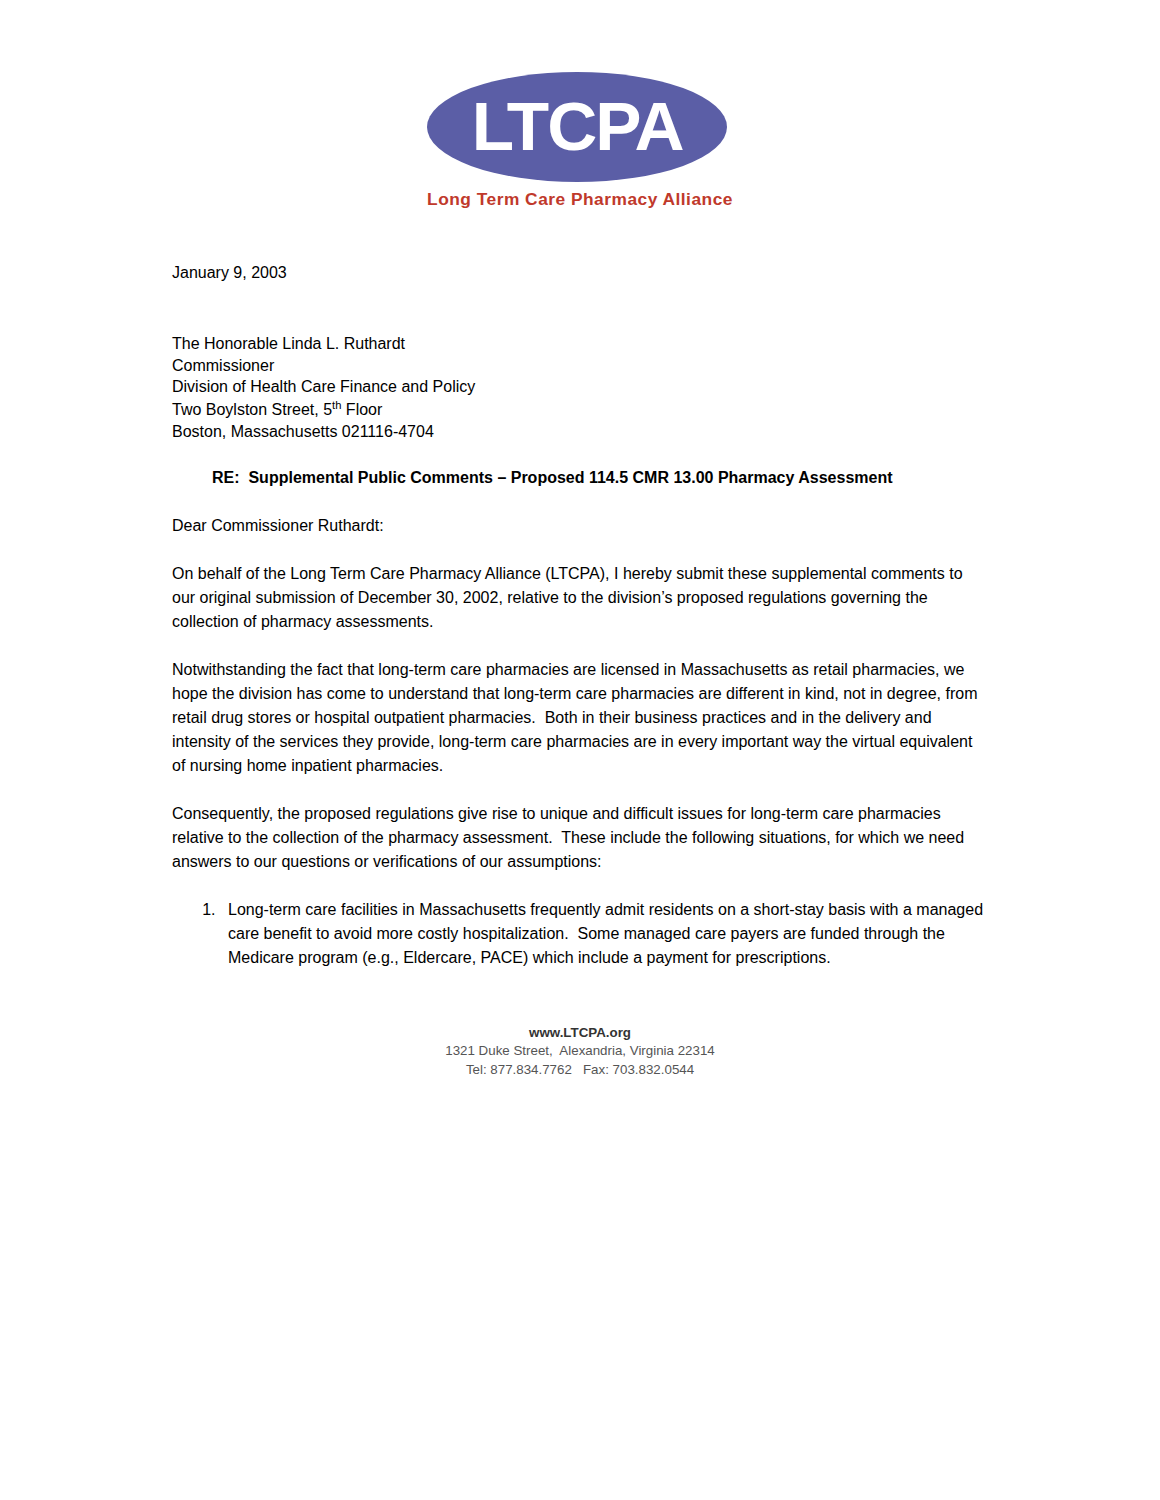LTCPA
Long Term Care Pharmacy Alliance
January 9, 2003
The Honorable Linda L. Ruthardt
Commissioner
Division of Health Care Finance and Policy
Two Boylston Street, 5th Floor
Boston, Massachusetts 021116-4704
RE: Supplemental Public Comments – Proposed 114.5 CMR 13.00 Pharmacy Assessment
Dear Commissioner Ruthardt:
On behalf of the Long Term Care Pharmacy Alliance (LTCPA), I hereby submit these supplemental comments to our original submission of December 30, 2002, relative to the division’s proposed regulations governing the collection of pharmacy assessments.
Notwithstanding the fact that long-term care pharmacies are licensed in Massachusetts as retail pharmacies, we hope the division has come to understand that long-term care pharmacies are different in kind, not in degree, from retail drug stores or hospital outpatient pharmacies. Both in their business practices and in the delivery and intensity of the services they provide, long-term care pharmacies are in every important way the virtual equivalent of nursing home inpatient pharmacies.
Consequently, the proposed regulations give rise to unique and difficult issues for long-term care pharmacies relative to the collection of the pharmacy assessment. These include the following situations, for which we need answers to our questions or verifications of our assumptions:
Long-term care facilities in Massachusetts frequently admit residents on a short-stay basis with a managed care benefit to avoid more costly hospitalization. Some managed care payers are funded through the Medicare program (e.g., Eldercare, PACE) which include a payment for prescriptions.
www.LTCPA.org
1321 Duke Street, Alexandria, Virginia 22314
Tel: 877.834.7762 Fax: 703.832.0544